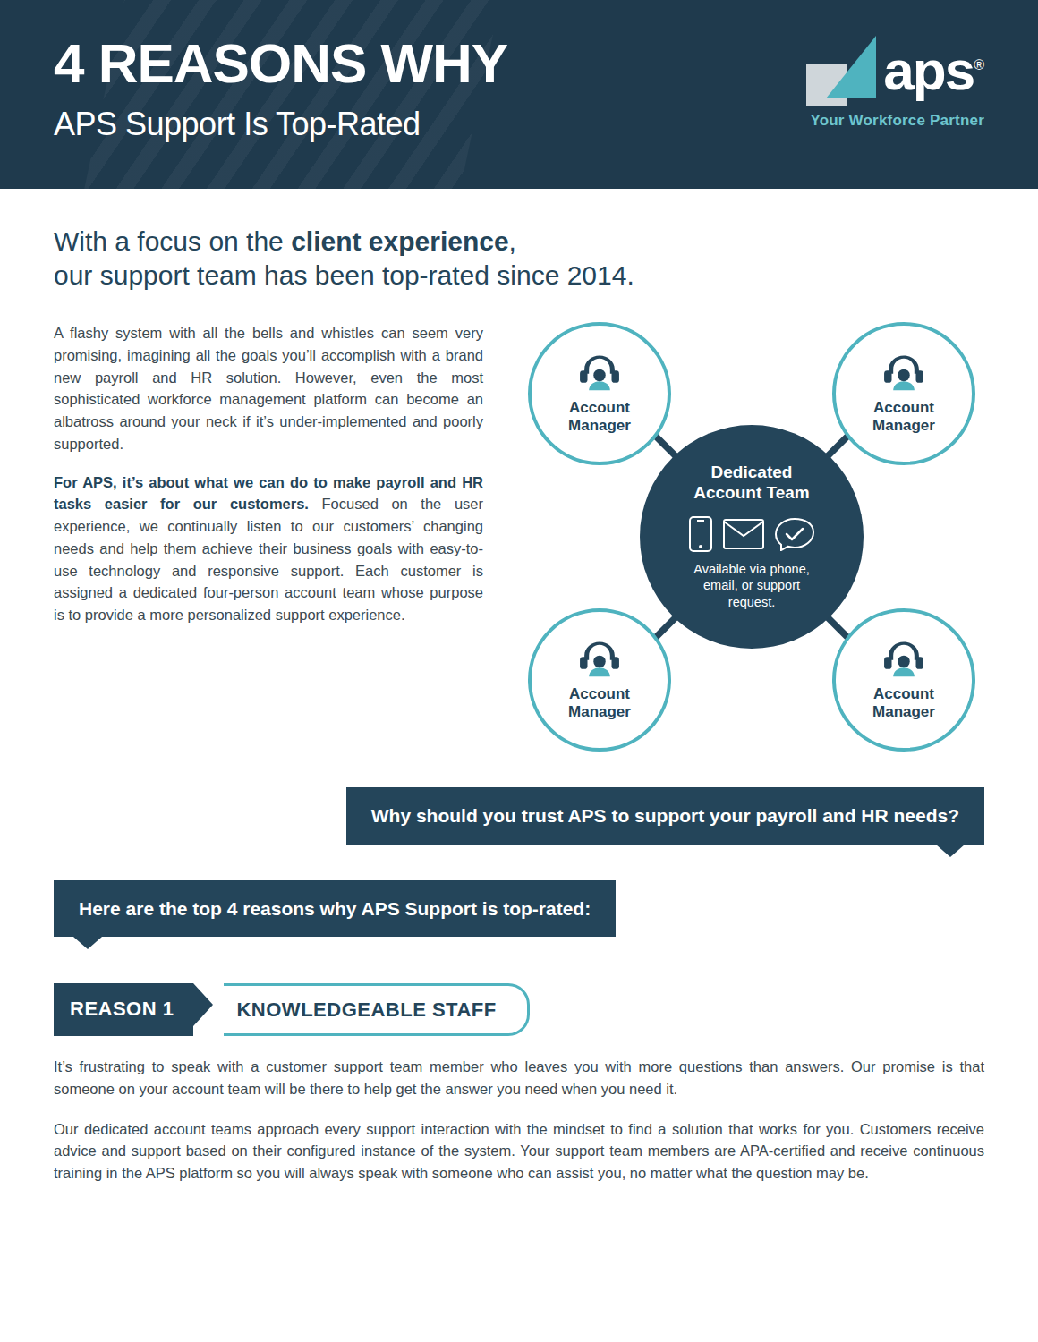4 REASONS WHY
APS Support Is Top-Rated
aps®
Your Workforce Partner
With a focus on the client experience,
our support team has been top-rated since 2014.
A flashy system with all the bells and whistles can seem very promising, imagining all the goals you’ll accomplish with a brand new payroll and HR solution. However, even the most sophisticated workforce management platform can become an albatross around your neck if it’s under-implemented and poorly supported.
For APS, it’s about what we can do to make payroll and HR tasks easier for our customers. Focused on the user experience, we continually listen to our customers’ changing needs and help them achieve their business goals with easy-to-use technology and responsive support. Each customer is assigned a dedicated four-person account team whose purpose is to provide a more personalized support experience.
Account
Manager
Account
Manager
Dedicated
Account Team
Available via phone,
email, or support
request.
Account
Manager
Account
Manager
Why should you trust APS to support your payroll and HR needs?
Here are the top 4 reasons why APS Support is top-rated:
REASON 1
KNOWLEDGEABLE STAFF
It’s frustrating to speak with a customer support team member who leaves you with more questions than answers. Our promise is that someone on your account team will be there to help get the answer you need when you need it.
Our dedicated account teams approach every support interaction with the mindset to find a solution that works for you. Customers receive advice and support based on their configured instance of the system. Your support team members are APA-certified and receive continuous training in the APS platform so you will always speak with someone who can assist you, no matter what the question may be.